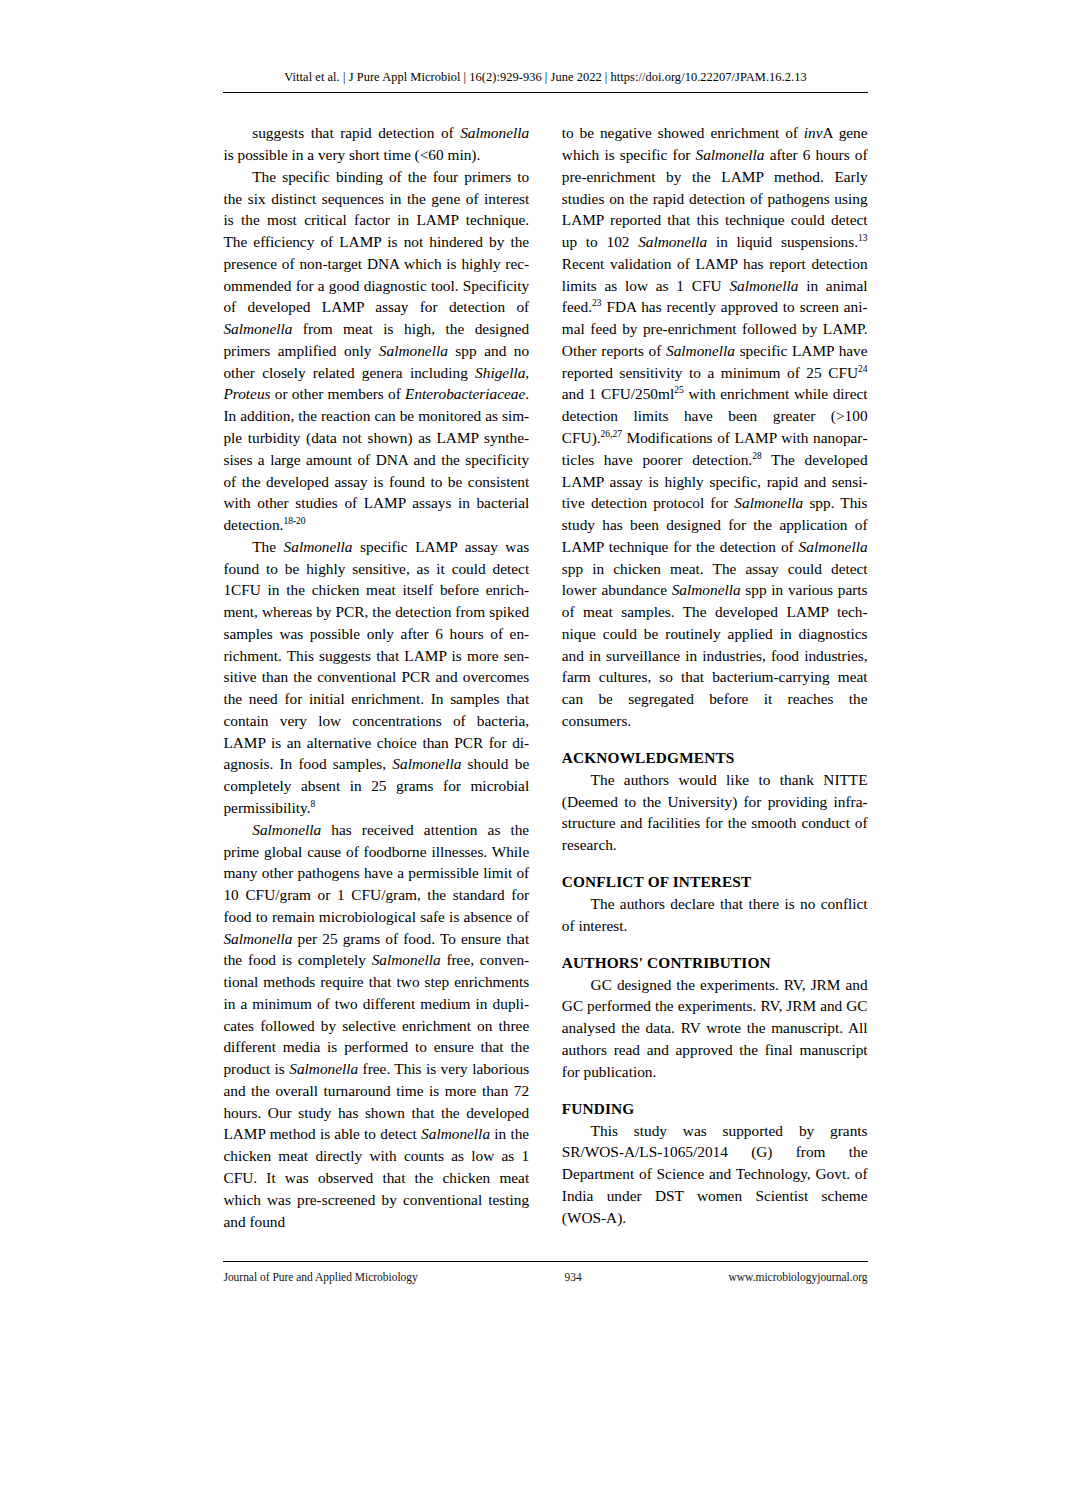Vittal et al. | J Pure Appl Microbiol | 16(2):929-936 | June 2022 | https://doi.org/10.22207/JPAM.16.2.13
suggests that rapid detection of Salmonella is possible in a very short time (<60 min).
The specific binding of the four primers to the six distinct sequences in the gene of interest is the most critical factor in LAMP technique. The efficiency of LAMP is not hindered by the presence of non-target DNA which is highly recommended for a good diagnostic tool. Specificity of developed LAMP assay for detection of Salmonella from meat is high, the designed primers amplified only Salmonella spp and no other closely related genera including Shigella, Proteus or other members of Enterobacteriaceae. In addition, the reaction can be monitored as simple turbidity (data not shown) as LAMP synthesises a large amount of DNA and the specificity of the developed assay is found to be consistent with other studies of LAMP assays in bacterial detection.18-20
The Salmonella specific LAMP assay was found to be highly sensitive, as it could detect 1CFU in the chicken meat itself before enrichment, whereas by PCR, the detection from spiked samples was possible only after 6 hours of enrichment. This suggests that LAMP is more sensitive than the conventional PCR and overcomes the need for initial enrichment. In samples that contain very low concentrations of bacteria, LAMP is an alternative choice than PCR for diagnosis. In food samples, Salmonella should be completely absent in 25 grams for microbial permissibility.8
Salmonella has received attention as the prime global cause of foodborne illnesses. While many other pathogens have a permissible limit of 10 CFU/gram or 1 CFU/gram, the standard for food to remain microbiological safe is absence of Salmonella per 25 grams of food. To ensure that the food is completely Salmonella free, conventional methods require that two step enrichments in a minimum of two different medium in duplicates followed by selective enrichment on three different media is performed to ensure that the product is Salmonella free. This is very laborious and the overall turnaround time is more than 72 hours. Our study has shown that the developed LAMP method is able to detect Salmonella in the chicken meat directly with counts as low as 1 CFU. It was observed that the chicken meat which was pre-screened by conventional testing and found
to be negative showed enrichment of inv A gene which is specific for Salmonella after 6 hours of pre-enrichment by the LAMP method. Early studies on the rapid detection of pathogens using LAMP reported that this technique could detect up to 102 Salmonella in liquid suspensions.13 Recent validation of LAMP has report detection limits as low as 1 CFU Salmonella in animal feed.23 FDA has recently approved to screen animal feed by pre-enrichment followed by LAMP. Other reports of Salmonella specific LAMP have reported sensitivity to a minimum of 25 CFU24 and 1 CFU/250ml25 with enrichment while direct detection limits have been greater (>100 CFU).26,27 Modifications of LAMP with nanoparticles have poorer detection.28 The developed LAMP assay is highly specific, rapid and sensitive detection protocol for Salmonella spp. This study has been designed for the application of LAMP technique for the detection of Salmonella spp in chicken meat. The assay could detect lower abundance Salmonella spp in various parts of meat samples. The developed LAMP technique could be routinely applied in diagnostics and in surveillance in industries, food industries, farm cultures, so that bacterium-carrying meat can be segregated before it reaches the consumers.
Acknowledgments
The authors would like to thank NITTE (Deemed to the University) for providing infrastructure and facilities for the smooth conduct of research.
Conflict of Interest
The authors declare that there is no conflict of interest.
Authors' Contribution
GC designed the experiments. RV, JRM and GC performed the experiments. RV, JRM and GC analysed the data. RV wrote the manuscript. All authors read and approved the final manuscript for publication.
Funding
This study was supported by grants SR/WOS-A/LS-1065/2014 (G) from the Department of Science and Technology, Govt. of India under DST women Scientist scheme (WOS-A).
Journal of Pure and Applied Microbiology
934
www.microbiologyjournal.org